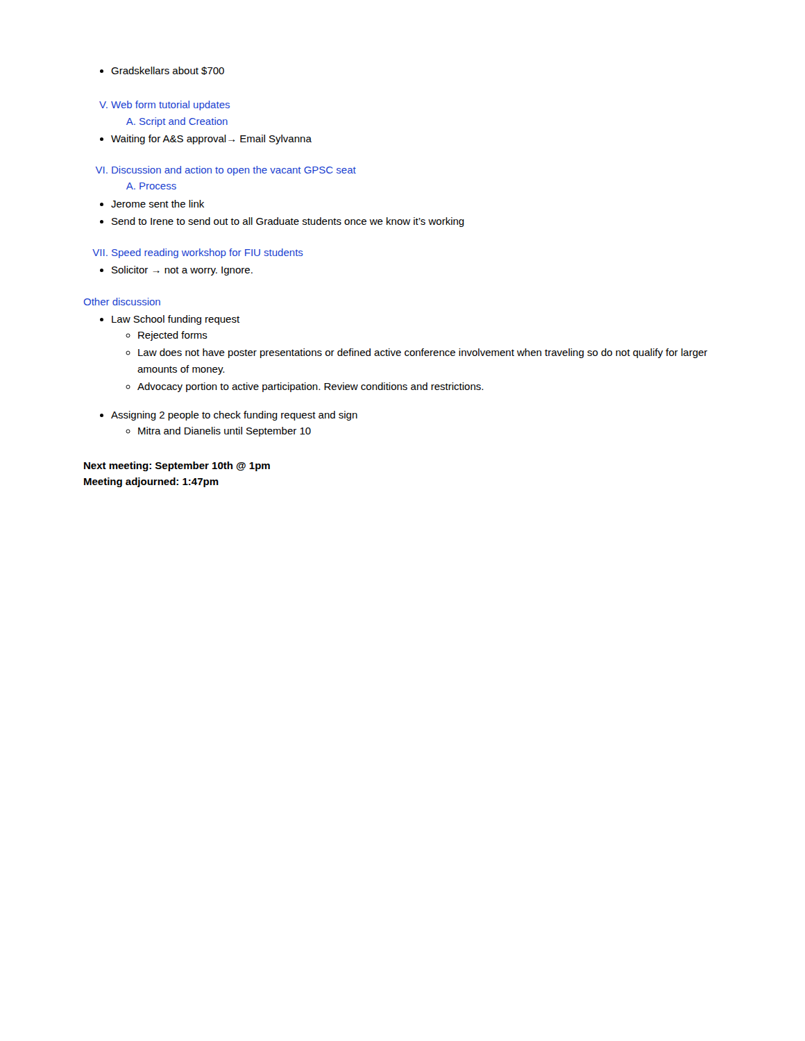Gradskellars about $700
Web form tutorial updates
Script and Creation
Waiting for A&S approval→ Email Sylvanna
Discussion and action to open the vacant GPSC seat
Process
Jerome sent the link
Send to Irene to send out to all Graduate students once we know it’s working
Speed reading workshop for FIU students
Solicitor → not a worry. Ignore.
Other discussion
Law School funding request
Rejected forms
Law does not have poster presentations or defined active conference involvement when traveling so do not qualify for larger amounts of money.
Advocacy portion to active participation. Review conditions and restrictions.
Assigning 2 people to check funding request and sign
Mitra and Dianelis until September 10
Next meeting: September 10th @ 1pm
Meeting adjourned: 1:47pm